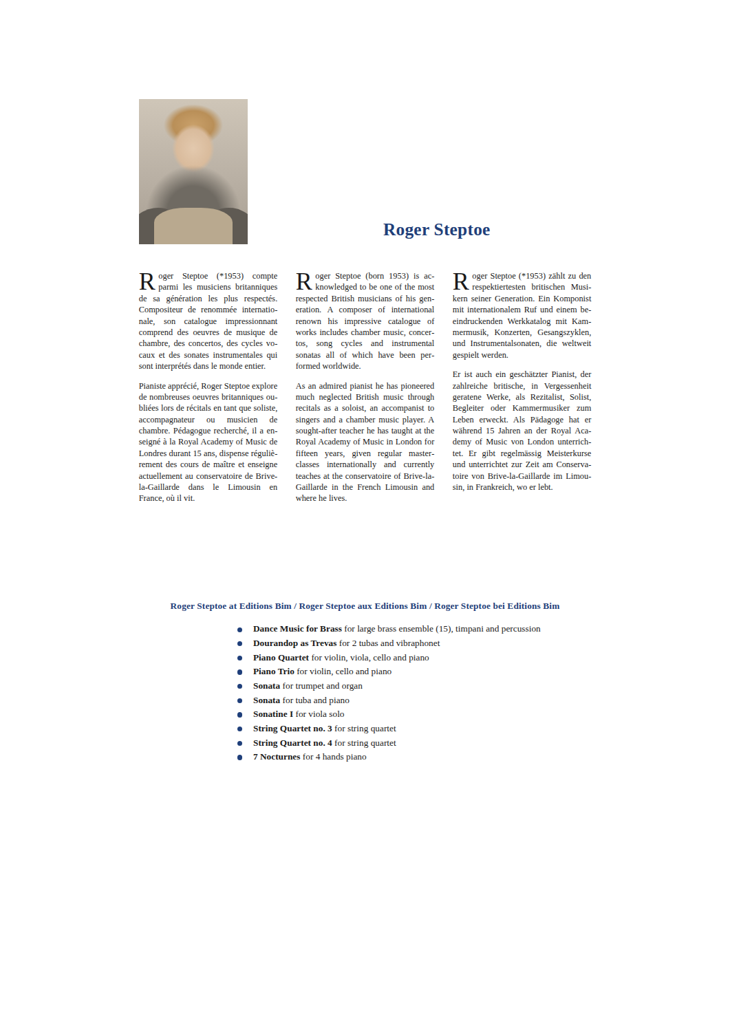Roger Steptoe
Roger Steptoe (*1953) compte parmi les musiciens britanniques de sa génération les plus respectés. Compositeur de renommée internationale, son catalogue impressionnant comprend des oeuvres de musique de chambre, des concertos, des cycles vocaux et des sonates instrumentales qui sont interprétés dans le monde entier.
Pianiste apprécié, Roger Steptoe explore de nombreuses oeuvres britanniques oubliées lors de récitals en tant que soliste, accompagnateur ou musicien de chambre. Pédagogue recherché, il a enseigné à la Royal Academy of Music de Londres durant 15 ans, dispense régulièrement des cours de maître et enseigne actuellement au conservatoire de Brive-la-Gaillarde dans le Limousin en France, où il vit.
Roger Steptoe (born 1953) is acknowledged to be one of the most respected British musicians of his generation. A composer of international renown his impressive catalogue of works includes chamber music, concertos, song cycles and instrumental sonatas all of which have been performed worldwide.
As an admired pianist he has pioneered much neglected British music through recitals as a soloist, an accompanist to singers and a chamber music player. A sought-after teacher he has taught at the Royal Academy of Music in London for fifteen years, given regular masterclasses internationally and currently teaches at the conservatoire of Brive-la-Gaillarde in the French Limousin and where he lives.
Roger Steptoe (*1953) zählt zu den respektiertesten britischen Musikern seiner Generation. Ein Komponist mit internationalem Ruf und einem beeindruckenden Werkkatalog mit Kammermusik, Konzerten, Gesangszyklen, und Instrumentalsonaten, die weltweit gespielt werden.
Er ist auch ein geschätzter Pianist, der zahlreiche britische, in Vergessenheit geratene Werke, als Rezitalist, Solist, Begleiter oder Kammermusiker zum Leben erweckt. Als Pädagoge hat er während 15 Jahren an der Royal Academy of Music von London unterrichtet. Er gibt regelmässig Meisterkurse und unterrichtet zur Zeit am Conservatoire von Brive-la-Gaillarde im Limousin, in Frankreich, wo er lebt.
Roger Steptoe at Editions Bim / Roger Steptoe aux Editions Bim / Roger Steptoe bei Editions Bim
Dance Music for Brass for large brass ensemble (15), timpani and percussion
Dourandop as Trevas for 2 tubas and vibraphonet
Piano Quartet for violin, viola, cello and piano
Piano Trio for violin, cello and piano
Sonata for trumpet and organ
Sonata for tuba and piano
Sonatine I for viola solo
String Quartet no. 3 for string quartet
String Quartet no. 4 for string quartet
7 Nocturnes for 4 hands piano